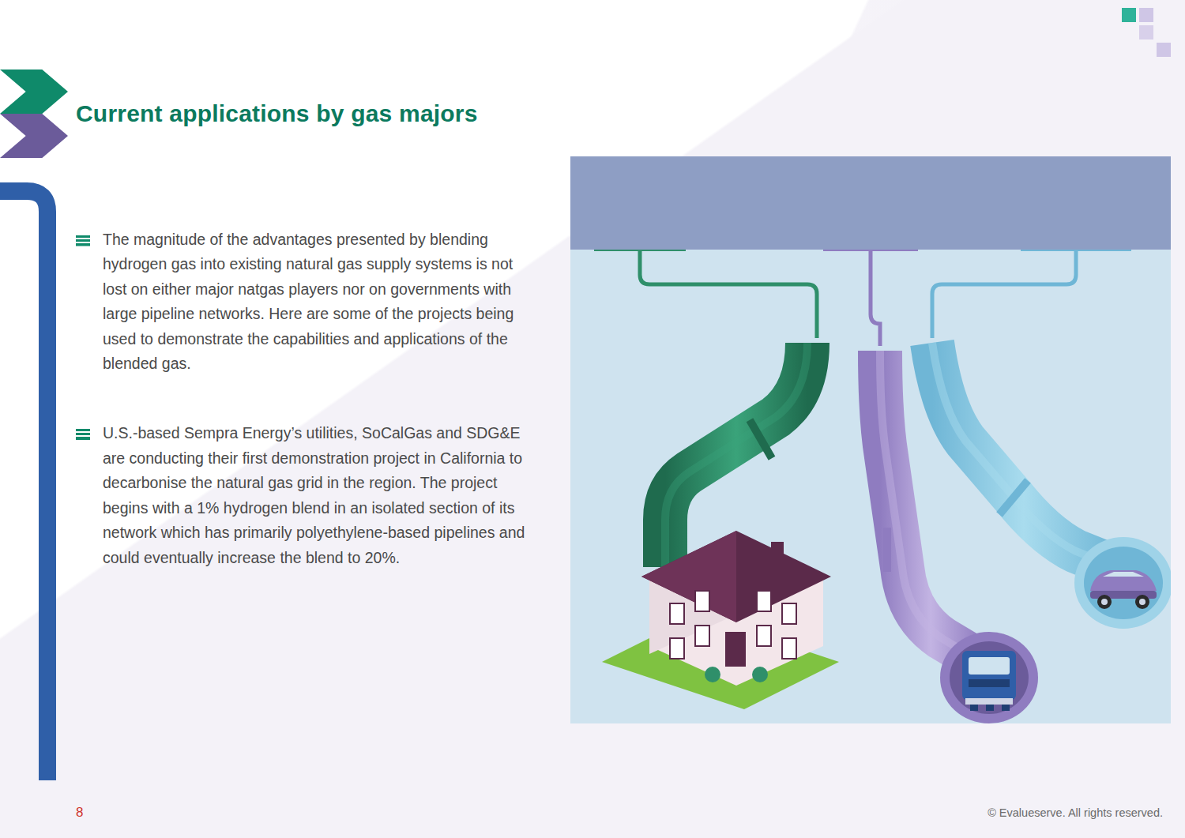Current applications by gas majors
The magnitude of the advantages presented by blending hydrogen gas into existing natural gas supply systems is not lost on either major natgas players nor on governments with large pipeline networks. Here are some of the projects being used to demonstrate the capabilities and applications of the blended gas.
U.S.-based Sempra Energy’s utilities, SoCalGas and SDG&E are conducting their first demonstration project in California to decarbonise the natural gas grid in the region. The project begins with a 1% hydrogen blend in an isolated section of its network which has primarily polyethylene-based pipelines and could eventually increase the blend to 20%.
8
© Evalueserve. All rights reserved.